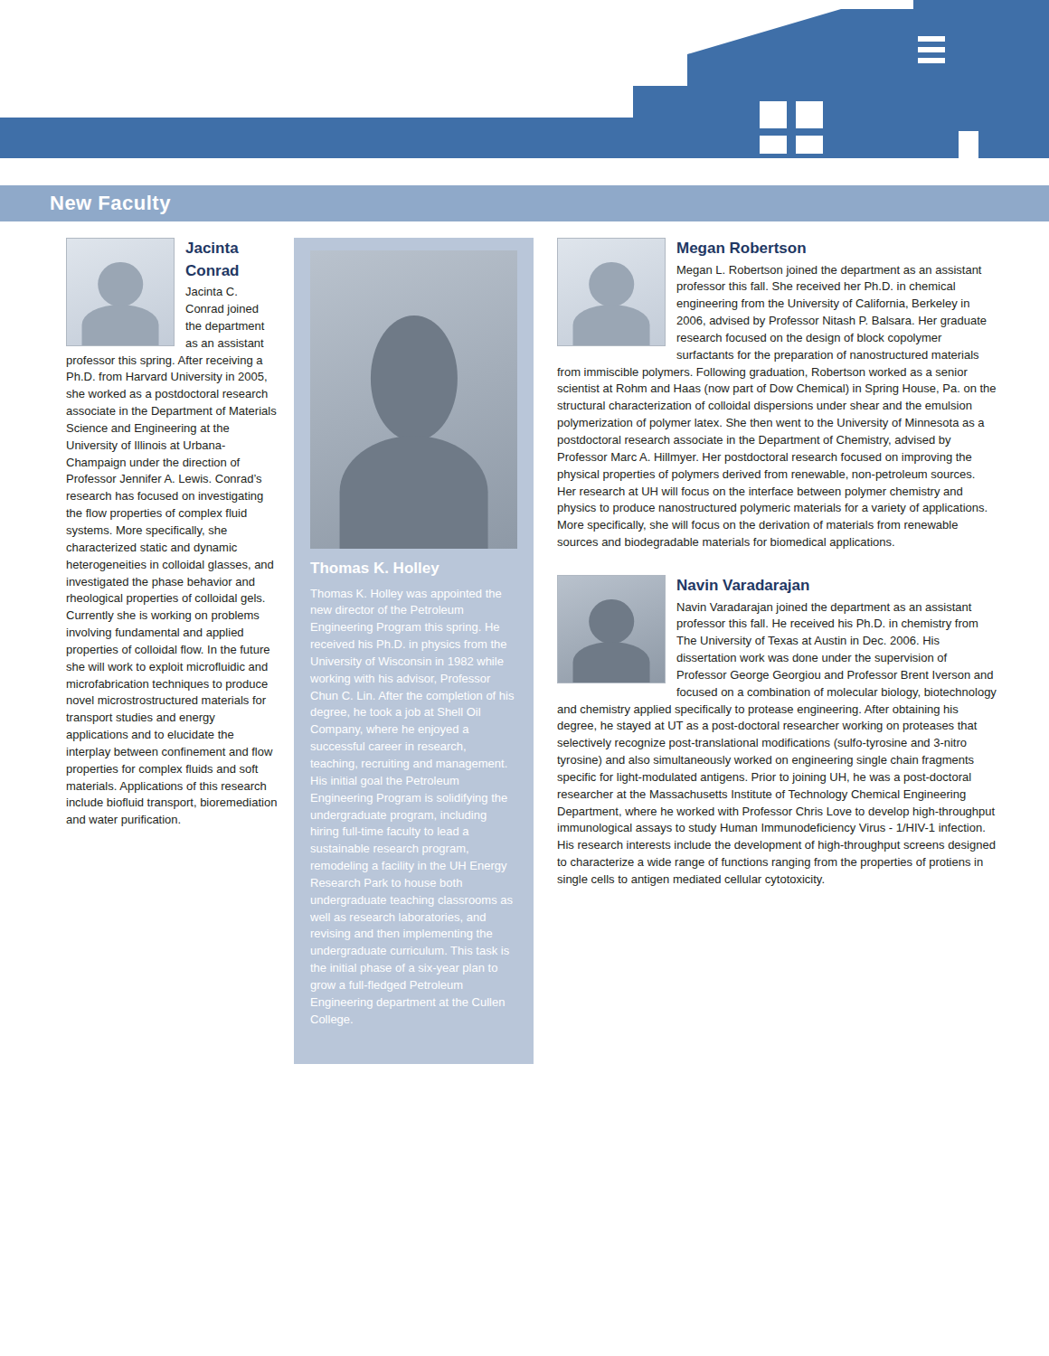New Faculty
Jacinta Conrad
Jacinta C. Conrad joined the department as an assistant professor this spring. After receiving a Ph.D. from Harvard University in 2005, she worked as a postdoctoral research associate in the Department of Materials Science and Engineering at the University of Illinois at Urbana-Champaign under the direction of Professor Jennifer A. Lewis. Conrad’s research has focused on investigating the flow properties of complex fluid systems. More specifically, she characterized static and dynamic heterogeneities in colloidal glasses, and investigated the phase behavior and rheological properties of colloidal gels. Currently she is working on problems involving fundamental and applied properties of colloidal flow. In the future she will work to exploit microfluidic and microfabrication techniques to produce novel microstrostructured materials for transport studies and energy applications and to elucidate the interplay between confinement and flow properties for complex fluids and soft materials. Applications of this research include biofluid transport, bioremediation and water purification.
Thomas K. Holley
Thomas K. Holley was appointed the new director of the Petroleum Engineering Program this spring. He received his Ph.D. in physics from the University of Wisconsin in 1982 while working with his advisor, Professor Chun C. Lin. After the completion of his degree, he took a job at Shell Oil Company, where he enjoyed a successful career in research, teaching, recruiting and management. His initial goal the Petroleum Engineering Program is solidifying the undergraduate program, including hiring full-time faculty to lead a sustainable research program, remodeling a facility in the UH Energy Research Park to house both undergraduate teaching classrooms as well as research laboratories, and revising and then implementing the undergraduate curriculum. This task is the initial phase of a six-year plan to grow a full-fledged Petroleum Engineering department at the Cullen College.
Megan Robertson
Megan L. Robertson joined the department as an assistant professor this fall. She received her Ph.D. in chemical engineering from the University of California, Berkeley in 2006, advised by Professor Nitash P. Balsara. Her graduate research focused on the design of block copolymer surfactants for the preparation of nanostructured materials from immiscible polymers. Following graduation, Robertson worked as a senior scientist at Rohm and Haas (now part of Dow Chemical) in Spring House, Pa. on the structural characterization of colloidal dispersions under shear and the emulsion polymerization of polymer latex. She then went to the University of Minnesota as a postdoctoral research associate in the Department of Chemistry, advised by Professor Marc A. Hillmyer. Her postdoctoral research focused on improving the physical properties of polymers derived from renewable, non-petroleum sources. Her research at UH will focus on the interface between polymer chemistry and physics to produce nanostructured polymeric materials for a variety of applications. More specifically, she will focus on the derivation of materials from renewable sources and biodegradable materials for biomedical applications.
Navin Varadarajan
Navin Varadarajan joined the department as an assistant professor this fall. He received his Ph.D. in chemistry from The University of Texas at Austin in Dec. 2006. His dissertation work was done under the supervision of Professor George Georgiou and Professor Brent Iverson and focused on a combination of molecular biology, biotechnology and chemistry applied specifically to protease engineering. After obtaining his degree, he stayed at UT as a post-doctoral researcher working on proteases that selectively recognize post-translational modifications (sulfo-tyrosine and 3-nitro tyrosine) and also simultaneously worked on engineering single chain fragments specific for light-modulated antigens. Prior to joining UH, he was a post-doctoral researcher at the Massachusetts Institute of Technology Chemical Engineering Department, where he worked with Professor Chris Love to develop high-throughput immunological assays to study Human Immunodeficiency Virus - 1/HIV-1 infection. His research interests include the development of high-throughput screens designed to characterize a wide range of functions ranging from the properties of protiens in single cells to antigen mediated cellular cytotoxicity.